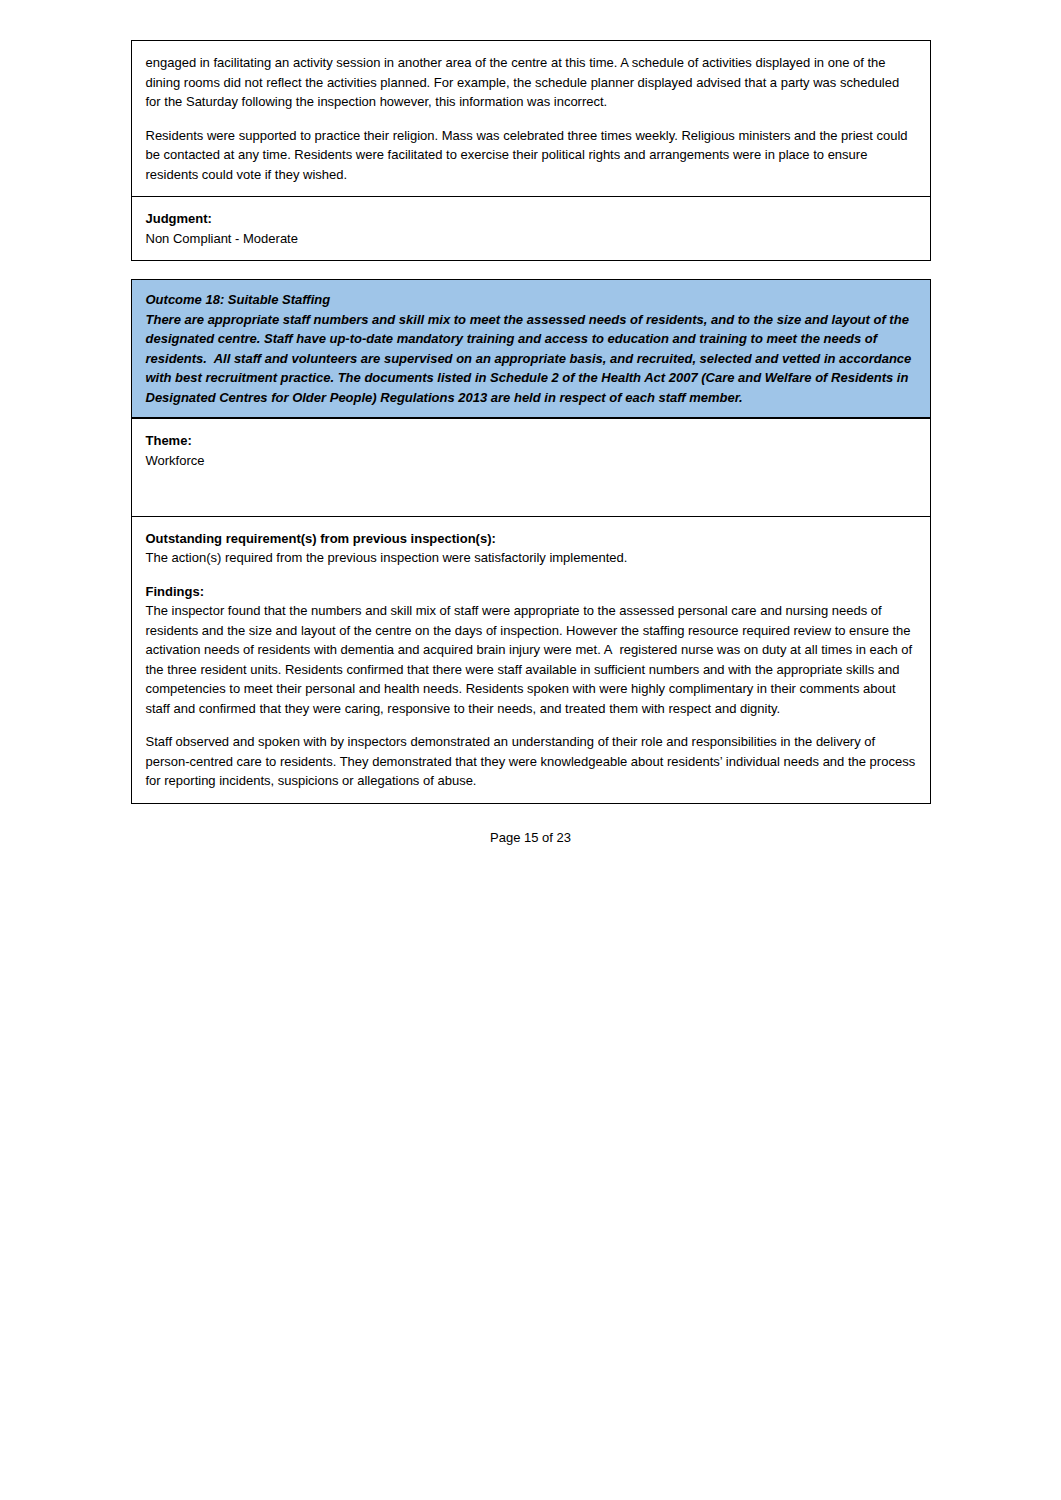engaged in facilitating an activity session in another area of the centre at this time. A schedule of activities displayed in one of the dining rooms did not reflect the activities planned. For example, the schedule planner displayed advised that a party was scheduled for the Saturday following the inspection however, this information was incorrect.
Residents were supported to practice their religion. Mass was celebrated three times weekly. Religious ministers and the priest could be contacted at any time. Residents were facilitated to exercise their political rights and arrangements were in place to ensure residents could vote if they wished.
Judgment:
Non Compliant - Moderate
Outcome 18: Suitable Staffing
There are appropriate staff numbers and skill mix to meet the assessed needs of residents, and to the size and layout of the designated centre. Staff have up-to-date mandatory training and access to education and training to meet the needs of residents. All staff and volunteers are supervised on an appropriate basis, and recruited, selected and vetted in accordance with best recruitment practice. The documents listed in Schedule 2 of the Health Act 2007 (Care and Welfare of Residents in Designated Centres for Older People) Regulations 2013 are held in respect of each staff member.
Theme:
Workforce
Outstanding requirement(s) from previous inspection(s):
The action(s) required from the previous inspection were satisfactorily implemented.
Findings:
The inspector found that the numbers and skill mix of staff were appropriate to the assessed personal care and nursing needs of residents and the size and layout of the centre on the days of inspection. However the staffing resource required review to ensure the activation needs of residents with dementia and acquired brain injury were met. A registered nurse was on duty at all times in each of the three resident units. Residents confirmed that there were staff available in sufficient numbers and with the appropriate skills and competencies to meet their personal and health needs. Residents spoken with were highly complimentary in their comments about staff and confirmed that they were caring, responsive to their needs, and treated them with respect and dignity.
Staff observed and spoken with by inspectors demonstrated an understanding of their role and responsibilities in the delivery of person-centred care to residents. They demonstrated that they were knowledgeable about residents’ individual needs and the process for reporting incidents, suspicions or allegations of abuse.
Page 15 of 23